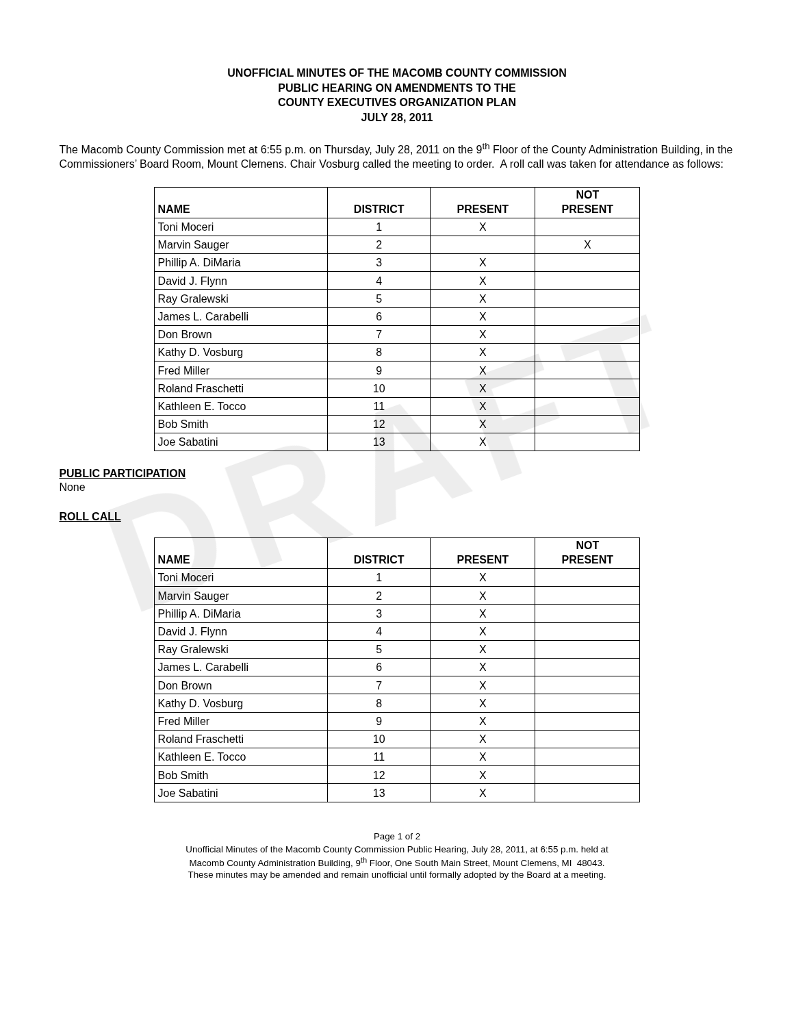Unofficial Minutes of the Macomb County Commission
Public Hearing on Amendments to the
County Executives Organization Plan
July 28, 2011
The Macomb County Commission met at 6:55 p.m. on Thursday, July 28, 2011 on the 9th Floor of the County Administration Building, in the Commissioners’ Board Room, Mount Clemens. Chair Vosburg called the meeting to order. A roll call was taken for attendance as follows:
| NAME | DISTRICT | PRESENT | NOT PRESENT |
| --- | --- | --- | --- |
| Toni Moceri | 1 | X | |
| Marvin Sauger | 2 | | X |
| Phillip A. DiMaria | 3 | X | |
| David J. Flynn | 4 | X | |
| Ray Gralewski | 5 | X | |
| James L. Carabelli | 6 | X | |
| Don Brown | 7 | X | |
| Kathy D. Vosburg | 8 | X | |
| Fred Miller | 9 | X | |
| Roland Fraschetti | 10 | X | |
| Kathleen E. Tocco | 11 | X | |
| Bob Smith | 12 | X | |
| Joe Sabatini | 13 | X | |
PUBLIC PARTICIPATION
None
ROLL CALL
| NAME | DISTRICT | PRESENT | NOT PRESENT |
| --- | --- | --- | --- |
| Toni Moceri | 1 | X | |
| Marvin Sauger | 2 | X | |
| Phillip A. DiMaria | 3 | X | |
| David J. Flynn | 4 | X | |
| Ray Gralewski | 5 | X | |
| James L. Carabelli | 6 | X | |
| Don Brown | 7 | X | |
| Kathy D. Vosburg | 8 | X | |
| Fred Miller | 9 | X | |
| Roland Fraschetti | 10 | X | |
| Kathleen E. Tocco | 11 | X | |
| Bob Smith | 12 | X | |
| Joe Sabatini | 13 | X | |
Page 1 of 2
Unofficial Minutes of the Macomb County Commission Public Hearing, July 28, 2011, at 6:55 p.m. held at
Macomb County Administration Building, 9th Floor, One South Main Street, Mount Clemens, MI 48043.
These minutes may be amended and remain unofficial until formally adopted by the Board at a meeting.